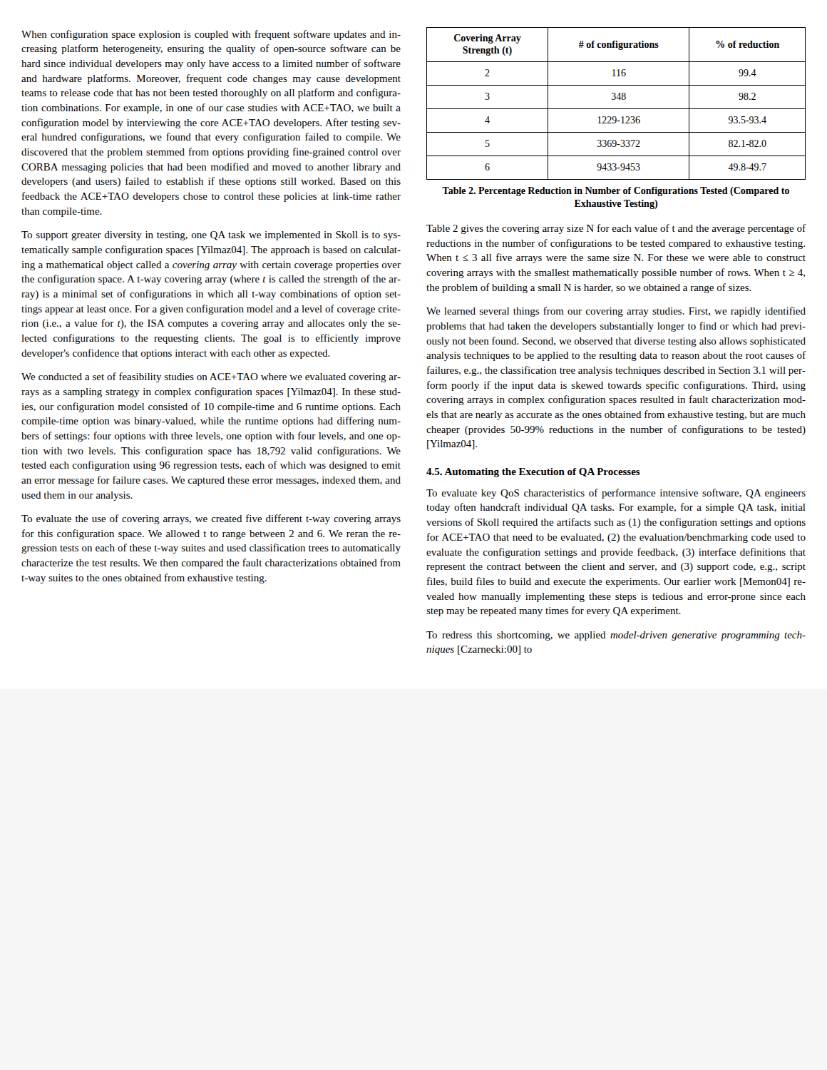When configuration space explosion is coupled with frequent software updates and increasing platform heterogeneity, ensuring the quality of open-source software can be hard since individual developers may only have access to a limited number of software and hardware platforms. Moreover, frequent code changes may cause development teams to release code that has not been tested thoroughly on all platform and configuration combinations. For example, in one of our case studies with ACE+TAO, we built a configuration model by interviewing the core ACE+TAO developers. After testing several hundred configurations, we found that every configuration failed to compile. We discovered that the problem stemmed from options providing fine-grained control over CORBA messaging policies that had been modified and moved to another library and developers (and users) failed to establish if these options still worked. Based on this feedback the ACE+TAO developers chose to control these policies at link-time rather than compile-time.
To support greater diversity in testing, one QA task we implemented in Skoll is to systematically sample configuration spaces [Yilmaz04]. The approach is based on calculating a mathematical object called a covering array with certain coverage properties over the configuration space. A t-way covering array (where t is called the strength of the array) is a minimal set of configurations in which all t-way combinations of option settings appear at least once. For a given configuration model and a level of coverage criterion (i.e., a value for t), the ISA computes a covering array and allocates only the selected configurations to the requesting clients. The goal is to efficiently improve developer's confidence that options interact with each other as expected.
We conducted a set of feasibility studies on ACE+TAO where we evaluated covering arrays as a sampling strategy in complex configuration spaces [Yilmaz04]. In these studies, our configuration model consisted of 10 compile-time and 6 runtime options. Each compile-time option was binary-valued, while the runtime options had differing numbers of settings: four options with three levels, one option with four levels, and one option with two levels. This configuration space has 18,792 valid configurations. We tested each configuration using 96 regression tests, each of which was designed to emit an error message for failure cases. We captured these error messages, indexed them, and used them in our analysis.
To evaluate the use of covering arrays, we created five different t-way covering arrays for this configuration space. We allowed t to range between 2 and 6. We reran the regression tests on each of these t-way suites and used classification trees to automatically characterize the test results. We then compared the fault characterizations obtained from t-way suites to the ones obtained from exhaustive testing.
| Covering Array Strength (t) | # of configurations | % of reduction |
| --- | --- | --- |
| 2 | 116 | 99.4 |
| 3 | 348 | 98.2 |
| 4 | 1229-1236 | 93.5-93.4 |
| 5 | 3369-3372 | 82.1-82.0 |
| 6 | 9433-9453 | 49.8-49.7 |
Table 2. Percentage Reduction in Number of Configurations Tested (Compared to Exhaustive Testing)
Table 2 gives the covering array size N for each value of t and the average percentage of reductions in the number of configurations to be tested compared to exhaustive testing. When t ≤ 3 all five arrays were the same size N. For these we were able to construct covering arrays with the smallest mathematically possible number of rows. When t ≥ 4, the problem of building a small N is harder, so we obtained a range of sizes.
We learned several things from our covering array studies. First, we rapidly identified problems that had taken the developers substantially longer to find or which had previously not been found. Second, we observed that diverse testing also allows sophisticated analysis techniques to be applied to the resulting data to reason about the root causes of failures, e.g., the classification tree analysis techniques described in Section 3.1 will perform poorly if the input data is skewed towards specific configurations. Third, using covering arrays in complex configuration spaces resulted in fault characterization models that are nearly as accurate as the ones obtained from exhaustive testing, but are much cheaper (provides 50-99% reductions in the number of configurations to be tested) [Yilmaz04].
4.5. Automating the Execution of QA Processes
To evaluate key QoS characteristics of performance intensive software, QA engineers today often handcraft individual QA tasks. For example, for a simple QA task, initial versions of Skoll required the artifacts such as (1) the configuration settings and options for ACE+TAO that need to be evaluated, (2) the evaluation/benchmarking code used to evaluate the configuration settings and provide feedback, (3) interface definitions that represent the contract between the client and server, and (3) support code, e.g., script files, build files to build and execute the experiments. Our earlier work [Memon04] revealed how manually implementing these steps is tedious and error-prone since each step may be repeated many times for every QA experiment.
To redress this shortcoming, we applied model-driven generative programming techniques [Czarnecki:00] to